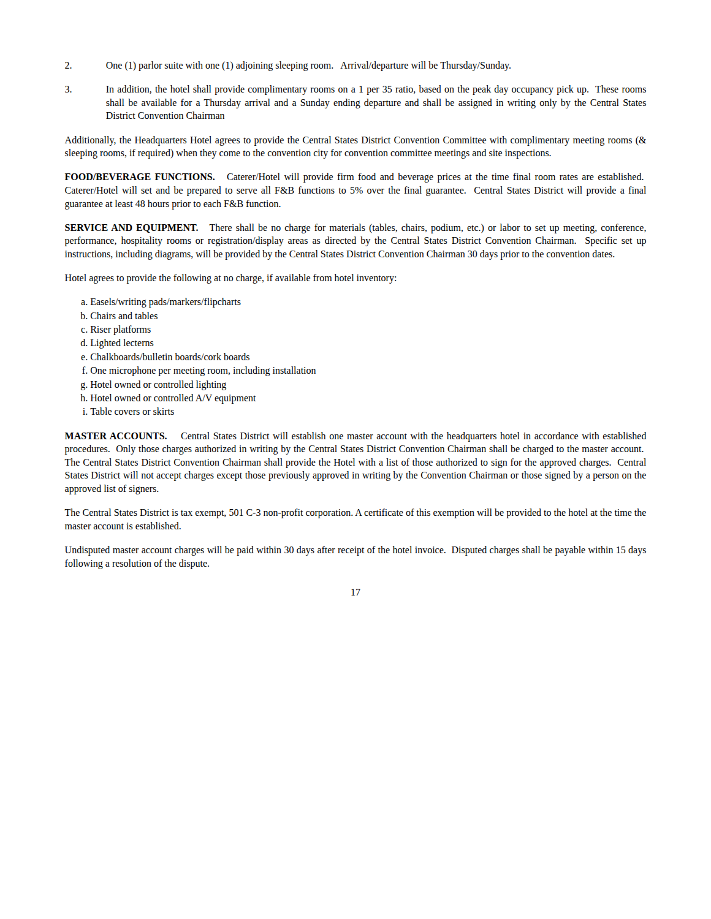2.
One (1) parlor suite with one (1) adjoining sleeping room. Arrival/departure will be Thursday/Sunday.
3.
In addition, the hotel shall provide complimentary rooms on a 1 per 35 ratio, based on the peak day occupancy pick up. These rooms shall be available for a Thursday arrival and a Sunday ending departure and shall be assigned in writing only by the Central States District Convention Chairman
Additionally, the Headquarters Hotel agrees to provide the Central States District Convention Committee with complimentary meeting rooms (& sleeping rooms, if required) when they come to the convention city for convention committee meetings and site inspections.
FOOD/BEVERAGE FUNCTIONS. Caterer/Hotel will provide firm food and beverage prices at the time final room rates are established. Caterer/Hotel will set and be prepared to serve all F&B functions to 5% over the final guarantee. Central States District will provide a final guarantee at least 48 hours prior to each F&B function.
SERVICE AND EQUIPMENT. There shall be no charge for materials (tables, chairs, podium, etc.) or labor to set up meeting, conference, performance, hospitality rooms or registration/display areas as directed by the Central States District Convention Chairman. Specific set up instructions, including diagrams, will be provided by the Central States District Convention Chairman 30 days prior to the convention dates.
Hotel agrees to provide the following at no charge, if available from hotel inventory:
Easels/writing pads/markers/flipcharts
Chairs and tables
Riser platforms
Lighted lecterns
Chalkboards/bulletin boards/cork boards
One microphone per meeting room, including installation
Hotel owned or controlled lighting
Hotel owned or controlled A/V equipment
Table covers or skirts
MASTER ACCOUNTS. Central States District will establish one master account with the headquarters hotel in accordance with established procedures. Only those charges authorized in writing by the Central States District Convention Chairman shall be charged to the master account. The Central States District Convention Chairman shall provide the Hotel with a list of those authorized to sign for the approved charges. Central States District will not accept charges except those previously approved in writing by the Convention Chairman or those signed by a person on the approved list of signers.
The Central States District is tax exempt, 501 C-3 non-profit corporation. A certificate of this exemption will be provided to the hotel at the time the master account is established.
Undisputed master account charges will be paid within 30 days after receipt of the hotel invoice. Disputed charges shall be payable within 15 days following a resolution of the dispute.
17